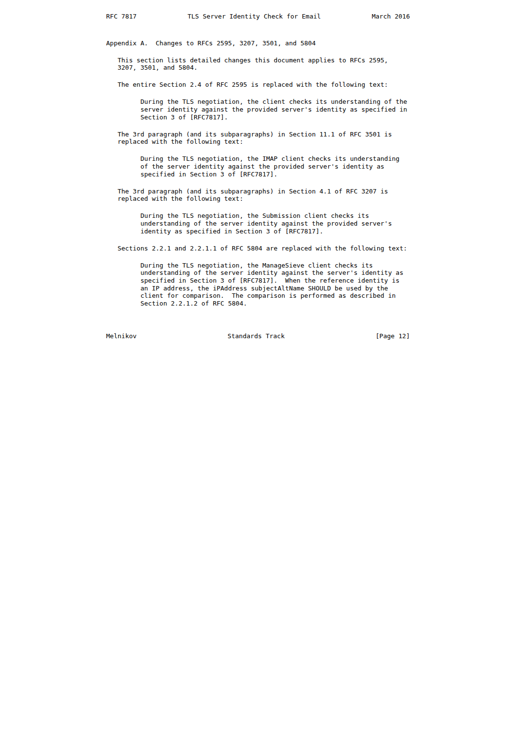RFC 7817 TLS Server Identity Check for Email March 2016
Appendix A. Changes to RFCs 2595, 3207, 3501, and 5804
This section lists detailed changes this document applies to RFCs 2595, 3207, 3501, and 5804.
The entire Section 2.4 of RFC 2595 is replaced with the following text:
During the TLS negotiation, the client checks its understanding of the server identity against the provided server's identity as specified in Section 3 of [RFC7817].
The 3rd paragraph (and its subparagraphs) in Section 11.1 of RFC 3501 is replaced with the following text:
During the TLS negotiation, the IMAP client checks its understanding of the server identity against the provided server's identity as specified in Section 3 of [RFC7817].
The 3rd paragraph (and its subparagraphs) in Section 4.1 of RFC 3207 is replaced with the following text:
During the TLS negotiation, the Submission client checks its understanding of the server identity against the provided server's identity as specified in Section 3 of [RFC7817].
Sections 2.2.1 and 2.2.1.1 of RFC 5804 are replaced with the following text:
During the TLS negotiation, the ManageSieve client checks its understanding of the server identity against the server's identity as specified in Section 3 of [RFC7817]. When the reference identity is an IP address, the iPAddress subjectAltName SHOULD be used by the client for comparison. The comparison is performed as described in Section 2.2.1.2 of RFC 5804.
Melnikov Standards Track [Page 12]